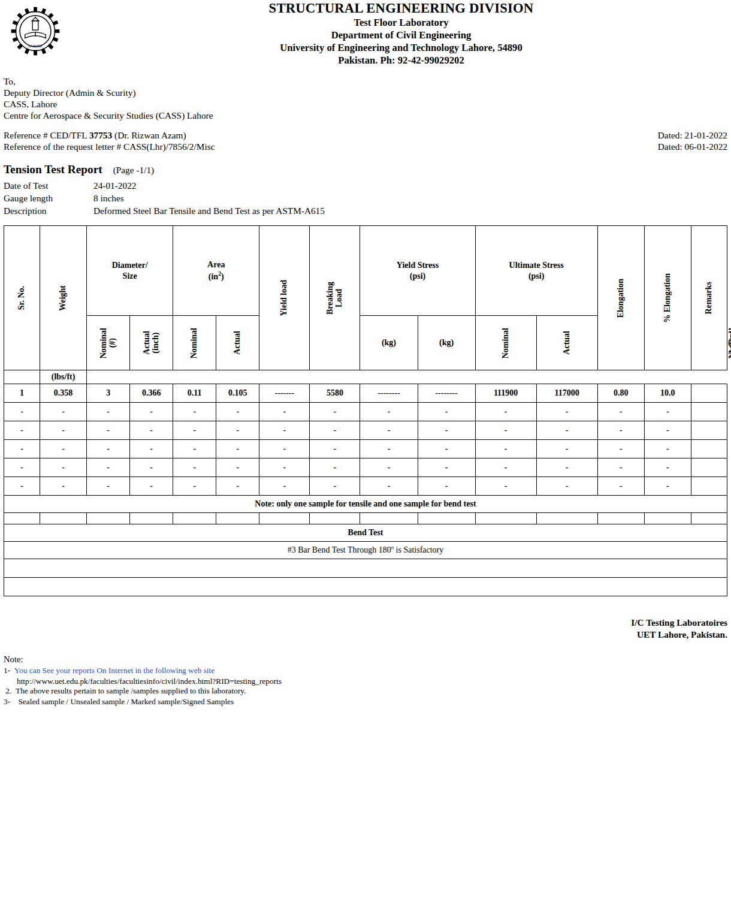LAHORE
STRUCTURAL ENGINEERING DIVISION
Test Floor Laboratory
Department of Civil Engineering
University of Engineering and Technology Lahore, 54890
Pakistan. Ph: 92-42-99029202
To,
Deputy Director (Admin & Scurity)
CASS, Lahore
Centre for Aerospace & Security Studies (CASS) Lahore
Reference # CED/TFL 37753 (Dr. Rizwan Azam)
Dated: 21-01-2022
Reference of the request letter # CASS(Lhr)/7856/2/Misc
Dated: 06-01-2022
Tension Test Report
(Page -1/1)
| Date of Test | 24-01-2022 |
| Gauge length | 8 inches |
| Description | Deformed Steel Bar Tensile and Bend Test as per ASTM-A615 |
| Sr. No. | Weight | Diameter/ Size | Area (in 2 ) | Yield load | Breaking Load | Yield Stress (psi) | Ultimate Stress (psi) | Elongation | % Elongation | Remarks |
| --- | --- | --- | --- | --- | --- | --- | --- | --- | --- | --- |
| Nominal (#) | Actual (inch) | Nominal | Actual | (kg) | (kg) | Nominal | Actual | Nominal | Actual | (inch) |
| | (lbs/ft) | |
| 1 | 0.358 | 3 | 0.366 | 0.11 | 0.105 | ------- | 5580 | -------- | -------- | 111900 | 117000 | 0.80 | 10.0 | |
| - | - | - | - | - | - | - | - | - | - | - | - | - | - | |
| - | - | - | - | - | - | - | - | - | - | - | - | - | - | |
| - | - | - | - | - | - | - | - | - | - | - | - | - | - | |
| - | - | - | - | - | - | - | - | - | - | - | - | - | - | |
| - | - | - | - | - | - | - | - | - | - | - | - | - | - | |
| Note: only one sample for tensile and one sample for bend test |
| Bend Test |
| #3 Bar Bend Test Through 180º is Satisfactory |
I/C Testing Laboratoires
UET Lahore, Pakistan.
Note:
1- You can See your reports On Internet in the following web site
http://www.uet.edu.pk/faculties/facultiesinfo/civil/index.html?RID=testing_reports
2. The above results pertain to sample /samples supplied to this laboratory.
3- Sealed sample / Unsealed sample / Marked sample/Signed Samples